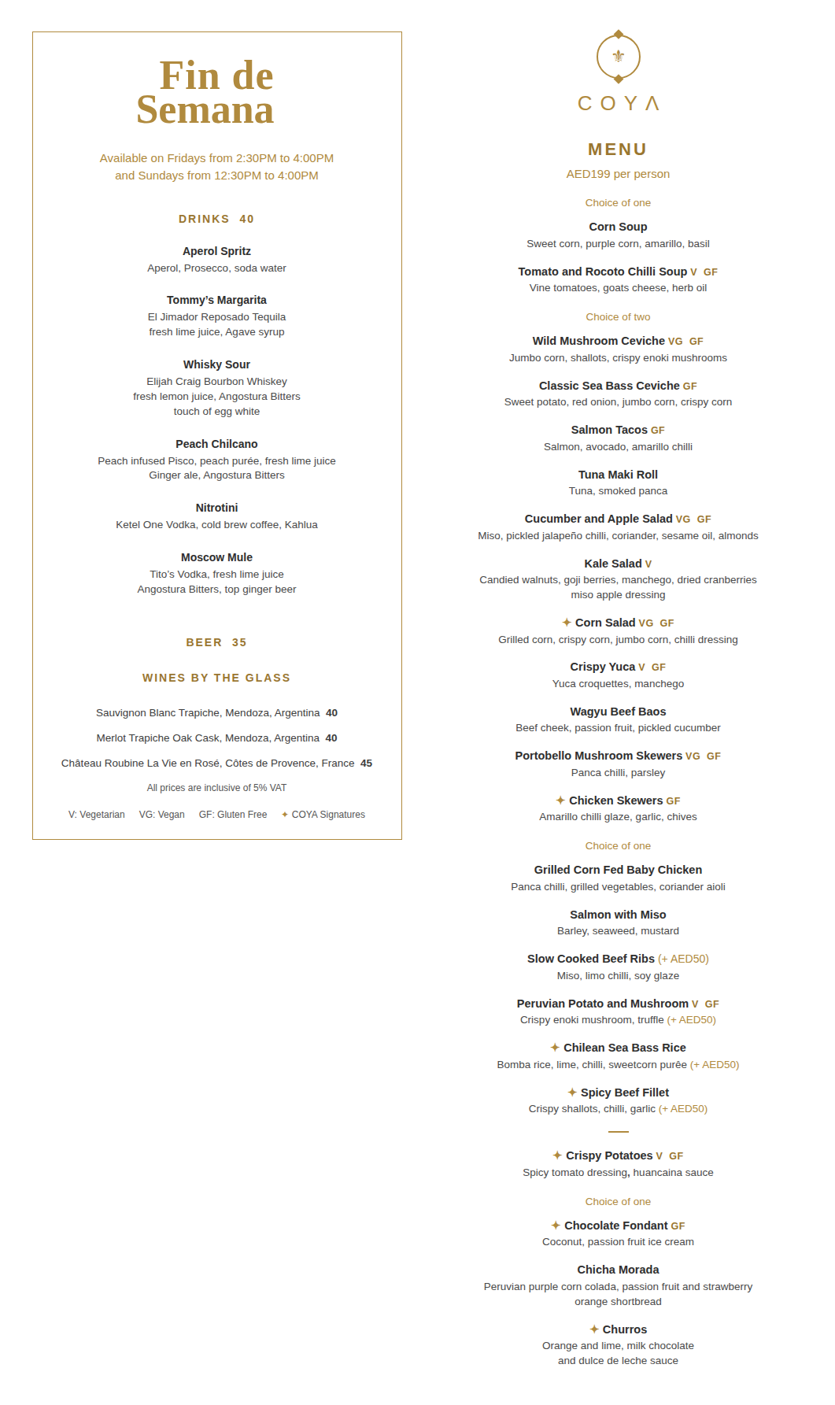Fin de Semana
Available on Fridays from 2:30PM to 4:00PM
and Sundays from 12:30PM to 4:00PM
DRINKS 40
Aperol Spritz Aperol, Prosecco, soda water
Tommy’s Margarita El Jimador Reposado Tequila
fresh lime juice, Agave syrup
Whisky Sour Elijah Craig Bourbon Whiskey
fresh lemon juice, Angostura Bitters
touch of egg white
Peach Chilcano Peach infused Pisco, peach purée, fresh lime juice
Ginger ale, Angostura Bitters
Nitrotini Ketel One Vodka, cold brew coffee, Kahlua
Moscow Mule Tito’s Vodka, fresh lime juice
Angostura Bitters, top ginger beer
BEER 35
WINES BY THE GLASS
Sauvignon Blanc Trapiche, Mendoza, Argentina 40
Merlot Trapiche Oak Cask, Mendoza, Argentina 40
Château Roubine La Vie en Rosé, Côtes de Provence, France 45
All prices are inclusive of 5% VAT
V: Vegetarian VG: Vegan GF: Gluten Free ✦ COYA Signatures
⚜
COYΛ
MENU
AED199 per person
Choice of one
Corn Soup Sweet corn, purple corn, amarillo, basil
Tomato and Rocoto Chilli Soup V GF Vine tomatoes, goats cheese, herb oil
Choice of two
Wild Mushroom Ceviche VG GF Jumbo corn, shallots, crispy enoki mushrooms
Classic Sea Bass Ceviche GF Sweet potato, red onion, jumbo corn, crispy corn
Salmon Tacos GF Salmon, avocado, amarillo chilli
Tuna Maki Roll Tuna, smoked panca
Cucumber and Apple Salad VG GF Miso, pickled jalapeño chilli, coriander, sesame oil, almonds
Kale Salad V Candied walnuts, goji berries, manchego, dried cranberries
miso apple dressing
✦ Corn Salad VG GF Grilled corn, crispy corn, jumbo corn, chilli dressing
Crispy Yuca V GF Yuca croquettes, manchego
Wagyu Beef Baos Beef cheek, passion fruit, pickled cucumber
Portobello Mushroom Skewers VG GF Panca chilli, parsley
✦ Chicken Skewers GF Amarillo chilli glaze, garlic, chives
Choice of one
Grilled Corn Fed Baby Chicken Panca chilli, grilled vegetables, coriander aioli
Salmon with Miso Barley, seaweed, mustard
Slow Cooked Beef Ribs (+ AED50) Miso, limo chilli, soy glaze
Peruvian Potato and Mushroom V GF Crispy enoki mushroom, truffle (+ AED50)
✦ Chilean Sea Bass Rice Bomba rice, lime, chilli, sweetcorn purêe (+ AED50)
✦ Spicy Beef Fillet Crispy shallots, chilli, garlic (+ AED50)
✦ Crispy Potatoes V GF Spicy tomato dressing, huancaina sauce
Choice of one
✦ Chocolate Fondant GF Coconut, passion fruit ice cream
Chicha Morada Peruvian purple corn colada, passion fruit and strawberry
orange shortbread
✦ Churros Orange and lime, milk chocolate
and dulce de leche sauce